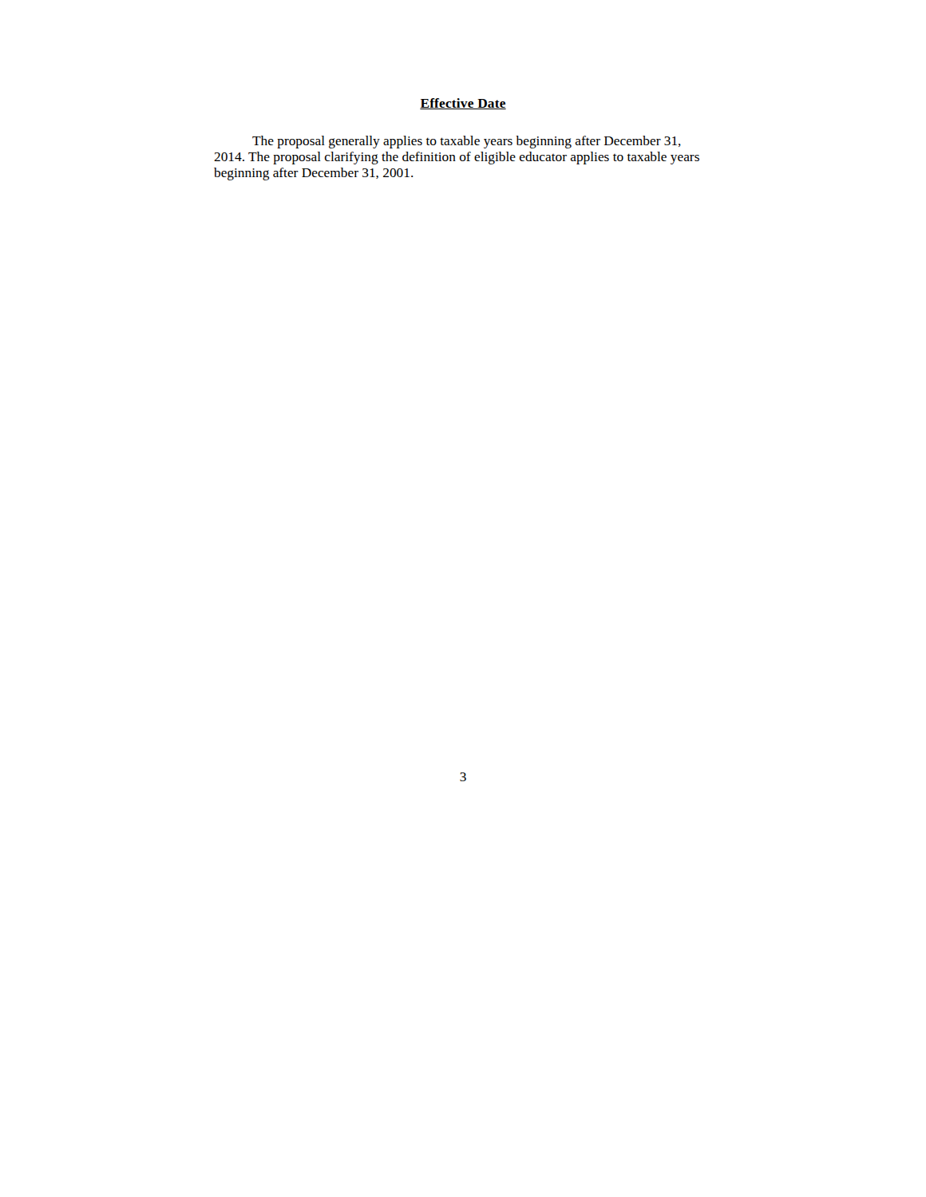Effective Date
The proposal generally applies to taxable years beginning after December 31, 2014. The proposal clarifying the definition of eligible educator applies to taxable years beginning after December 31, 2001.
3